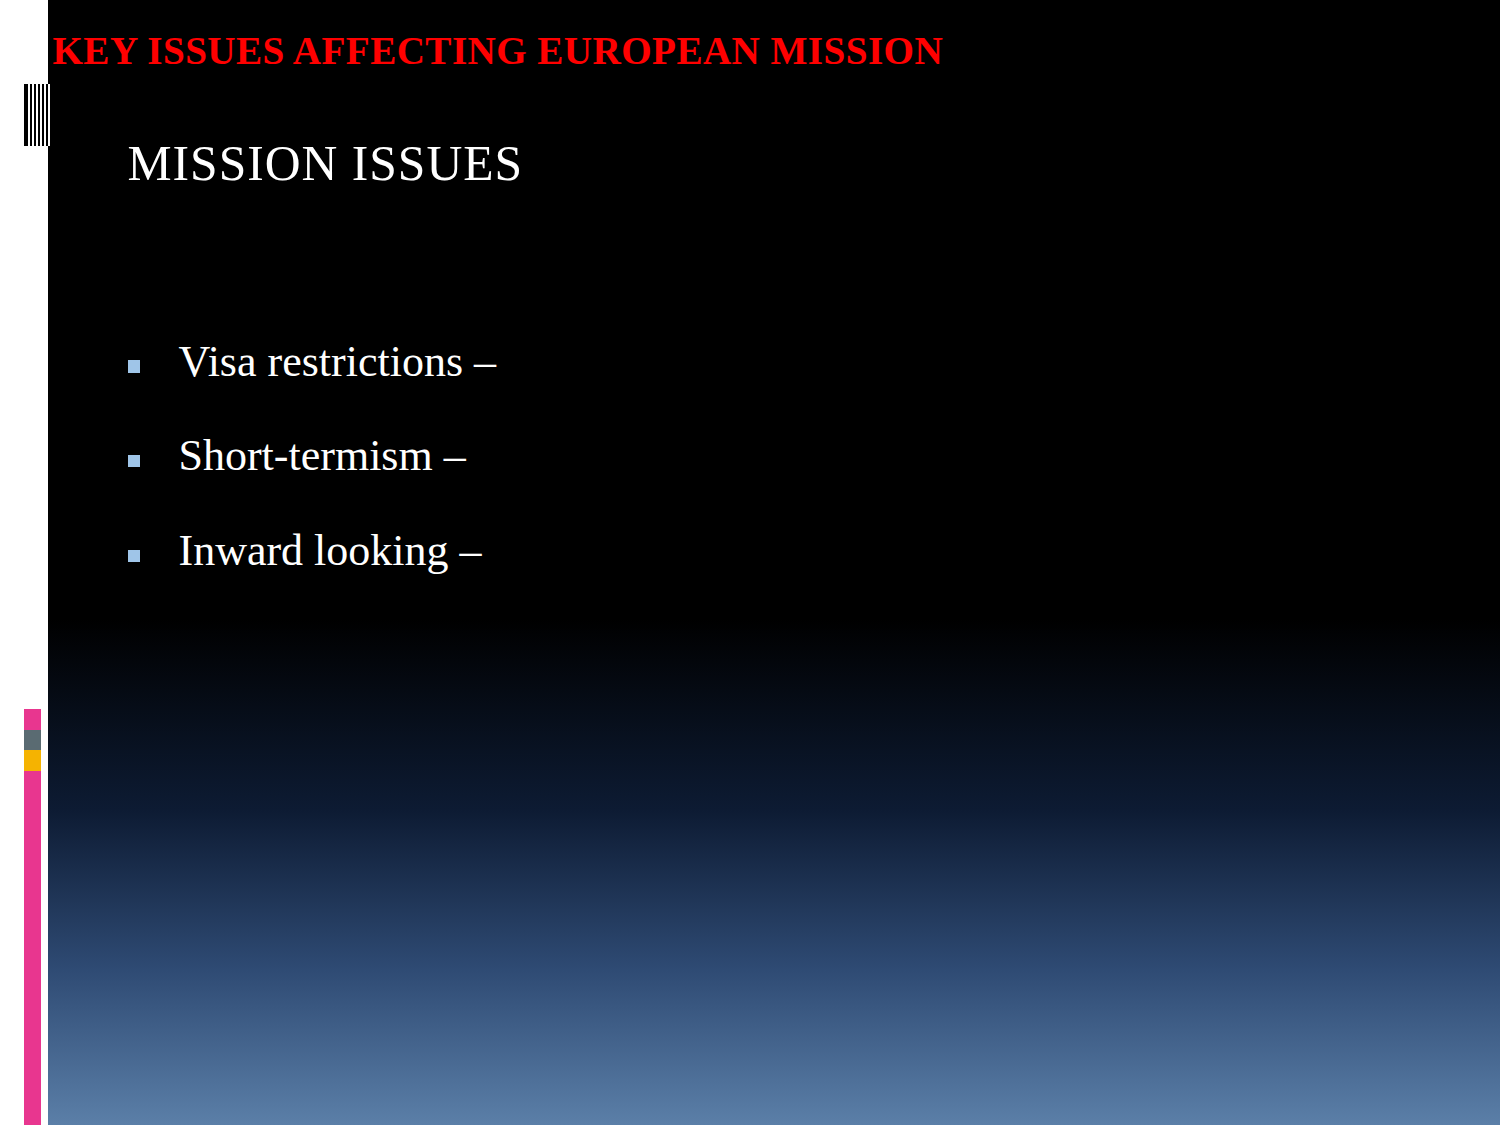KEY ISSUES AFFECTING EUROPEAN MISSION
MISSION ISSUES
Visa restrictions –
Short-termism –
Inward looking –